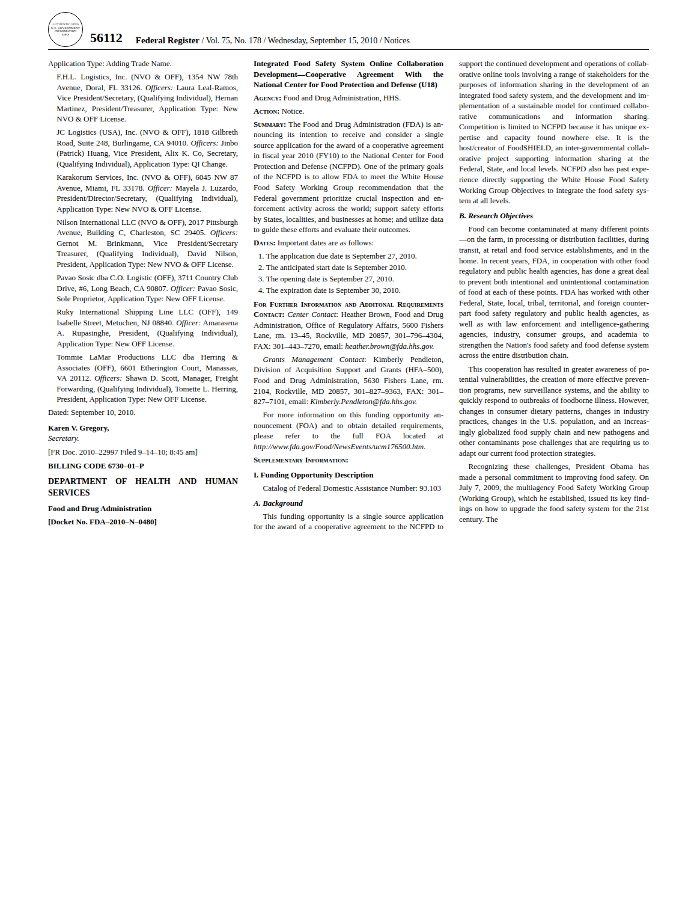AUTHENTICATED U.S. GOVERNMENT INFORMATION GPO
56112
Federal Register / Vol. 75, No. 178 / Wednesday, September 15, 2010 / Notices
Application Type: Adding Trade Name.
F.H.L. Logistics, Inc. (NVO & OFF), 1354 NW 78th Avenue, Doral, FL 33126. Officers: Laura Leal-Ramos, Vice President/Secretary, (Qualifying Individual), Hernan Martinez, President/Treasurer, Application Type: New NVO & OFF License.
JC Logistics (USA), Inc. (NVO & OFF), 1818 Gilbreth Road, Suite 248, Burlingame, CA 94010. Officers: Jinbo (Patrick) Huang, Vice President, Alix K. Co, Secretary, (Qualifying Individual), Application Type: QI Change.
Karakorum Services, Inc. (NVO & OFF), 6045 NW 87 Avenue, Miami, FL 33178. Officer: Mayela J. Luzardo, President/Director/Secretary, (Qualifying Individual), Application Type: New NVO & OFF License.
Nilson International LLC (NVO & OFF), 2017 Pittsburgh Avenue, Building C, Charleston, SC 29405. Officers: Gernot M. Brinkmann, Vice President/Secretary Treasurer, (Qualifying Individual), David Nilson, President, Application Type: New NVO & OFF License.
Pavao Sosic dba C.O. Logistic (OFF), 3711 Country Club Drive, #6, Long Beach, CA 90807. Officer: Pavao Sosic, Sole Proprietor, Application Type: New OFF License.
Ruky International Shipping Line LLC (OFF), 149 Isabelle Street, Metuchen, NJ 08840. Officer: Amarasena A. Rupasinghe, President, (Qualifying Individual), Application Type: New OFF License.
Tommie LaMar Productions LLC dba Herring & Associates (OFF), 6601 Etherington Court, Manassas, VA 20112. Officers: Shawn D. Scott, Manager, Freight Forwarding, (Qualifying Individual), Tomette L. Herring, President, Application Type: New OFF License.
Dated: September 10, 2010.
Karen V. Gregory,
Secretary.
[FR Doc. 2010–22997 Filed 9–14–10; 8:45 am]
BILLING CODE 6730–01–P
DEPARTMENT OF HEALTH AND HUMAN SERVICES
Food and Drug Administration
[Docket No. FDA–2010–N–0480]
Integrated Food Safety System Online Collaboration Development—Cooperative Agreement With the National Center for Food Protection and Defense (U18)
Agency: Food and Drug Administration, HHS.
Action: Notice.
Summary: The Food and Drug Administration (FDA) is announcing its intention to receive and consider a single source application for the award of a cooperative agreement in fiscal year 2010 (FY10) to the National Center for Food Protection and Defense (NCFPD). One of the primary goals of the NCFPD is to allow FDA to meet the White House Food Safety Working Group recommendation that the Federal government prioritize crucial inspection and enforcement activity across the world; support safety efforts by States, localities, and businesses at home; and utilize data to guide these efforts and evaluate their outcomes.
Dates: Important dates are as follows:
The application due date is September 27, 2010.
The anticipated start date is September 2010.
The opening date is September 27, 2010.
The expiration date is September 30, 2010.
For Further Information and Additonal Requirements Contact: Center Contact: Heather Brown, Food and Drug Administration, Office of Regulatory Affairs, 5600 Fishers Lane, rm. 13–45, Rockville, MD 20857, 301–796–4304, FAX: 301–443–7270, email: heather.brown@fda.hhs.gov.
Grants Management Contact: Kimberly Pendleton, Division of Acquisition Support and Grants (HFA–500), Food and Drug Administration, 5630 Fishers Lane, rm. 2104, Rockville, MD 20857, 301–827–9363, FAX: 301–827–7101, email: Kimberly.Pendleton@fda.hhs.gov.
For more information on this funding opportunity announcement (FOA) and to obtain detailed requirements, please refer to the full FOA located at http://www.fda.gov/Food/NewsEvents/ucm176500.htm.
Supplementary Information:
I. Funding Opportunity Description
Catalog of Federal Domestic Assistance Number: 93.103
A. Background
This funding opportunity is a single source application for the award of a cooperative agreement to the NCFPD to support the continued development and operations of collaborative online tools involving a range of stakeholders for the purposes of information sharing in the development of an integrated food safety system, and the development and implementation of a sustainable model for continued collaborative communications and information sharing. Competition is limited to NCFPD because it has unique expertise and capacity found nowhere else. It is the host/creator of FoodSHIELD, an inter-governmental collaborative project supporting information sharing at the Federal, State, and local levels. NCFPD also has past experience directly supporting the White House Food Safety Working Group Objectives to integrate the food safety system at all levels.
B. Research Objectives
Food can become contaminated at many different points—on the farm, in processing or distribution facilities, during transit, at retail and food service establishments, and in the home. In recent years, FDA, in cooperation with other food regulatory and public health agencies, has done a great deal to prevent both intentional and unintentional contamination of food at each of these points. FDA has worked with other Federal, State, local, tribal, territorial, and foreign counterpart food safety regulatory and public health agencies, as well as with law enforcement and intelligence-gathering agencies, industry, consumer groups, and academia to strengthen the Nation's food safety and food defense system across the entire distribution chain.
This cooperation has resulted in greater awareness of potential vulnerabilities, the creation of more effective prevention programs, new surveillance systems, and the ability to quickly respond to outbreaks of foodborne illness. However, changes in consumer dietary patterns, changes in industry practices, changes in the U.S. population, and an increasingly globalized food supply chain and new pathogens and other contaminants pose challenges that are requiring us to adapt our current food protection strategies.
Recognizing these challenges, President Obama has made a personal commitment to improving food safety. On July 7, 2009, the multiagency Food Safety Working Group (Working Group), which he established, issued its key findings on how to upgrade the food safety system for the 21st century. The